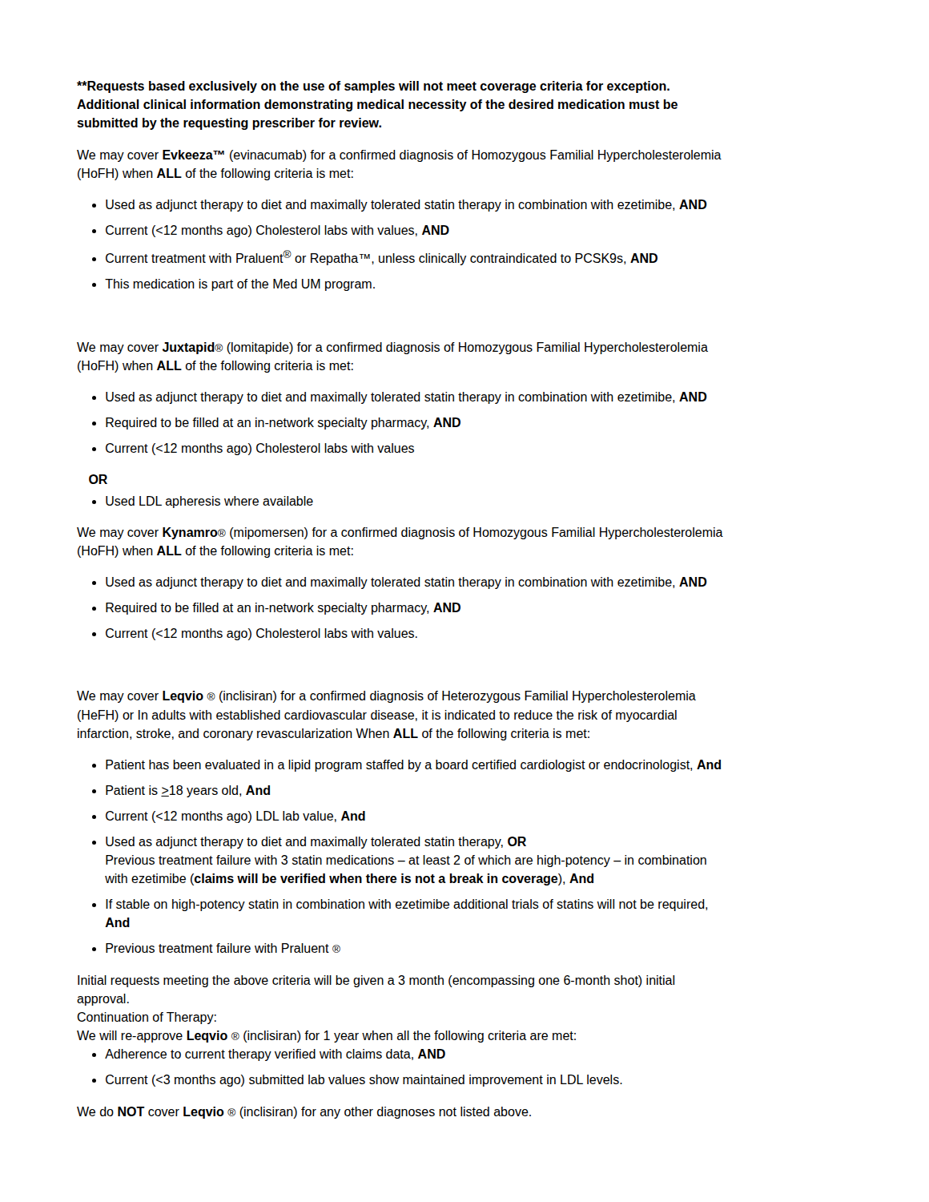**Requests based exclusively on the use of samples will not meet coverage criteria for exception. Additional clinical information demonstrating medical necessity of the desired medication must be submitted by the requesting prescriber for review.
We may cover Evkeeza™ (evinacumab) for a confirmed diagnosis of Homozygous Familial Hypercholesterolemia (HoFH) when ALL of the following criteria is met:
Used as adjunct therapy to diet and maximally tolerated statin therapy in combination with ezetimibe, AND
Current (<12 months ago) Cholesterol labs with values, AND
Current treatment with Praluent® or Repatha™, unless clinically contraindicated to PCSK9s, AND
This medication is part of the Med UM program.
We may cover Juxtapid® (lomitapide) for a confirmed diagnosis of Homozygous Familial Hypercholesterolemia (HoFH) when ALL of the following criteria is met:
Used as adjunct therapy to diet and maximally tolerated statin therapy in combination with ezetimibe, AND
Required to be filled at an in-network specialty pharmacy, AND
Current (<12 months ago) Cholesterol labs with values
OR
Used LDL apheresis where available
We may cover Kynamro® (mipomersen) for a confirmed diagnosis of Homozygous Familial Hypercholesterolemia (HoFH) when ALL of the following criteria is met:
Used as adjunct therapy to diet and maximally tolerated statin therapy in combination with ezetimibe, AND
Required to be filled at an in-network specialty pharmacy, AND
Current (<12 months ago) Cholesterol labs with values.
We may cover Leqvio ® (inclisiran) for a confirmed diagnosis of Heterozygous Familial Hypercholesterolemia (HeFH) or In adults with established cardiovascular disease, it is indicated to reduce the risk of myocardial infarction, stroke, and coronary revascularization When ALL of the following criteria is met:
Patient has been evaluated in a lipid program staffed by a board certified cardiologist or endocrinologist, And
Patient is >18 years old, And
Current (<12 months ago) LDL lab value, And
Used as adjunct therapy to diet and maximally tolerated statin therapy, OR
Previous treatment failure with 3 statin medications – at least 2 of which are high-potency – in combination with ezetimibe (claims will be verified when there is not a break in coverage), And
If stable on high-potency statin in combination with ezetimibe additional trials of statins will not be required, And
Previous treatment failure with Praluent ®
Initial requests meeting the above criteria will be given a 3 month (encompassing one 6-month shot) initial approval.
Continuation of Therapy:
We will re-approve Leqvio ® (inclisiran) for 1 year when all the following criteria are met:
Adherence to current therapy verified with claims data, AND
Current (<3 months ago) submitted lab values show maintained improvement in LDL levels.
We do NOT cover Leqvio ® (inclisiran) for any other diagnoses not listed above.